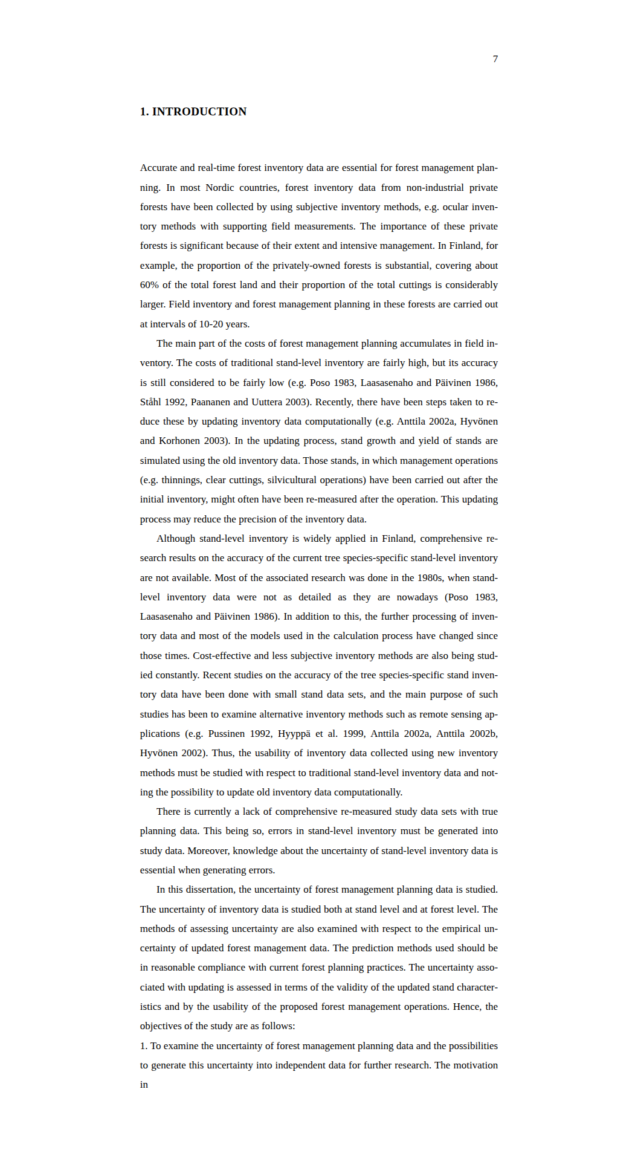7
1. INTRODUCTION
Accurate and real-time forest inventory data are essential for forest management planning. In most Nordic countries, forest inventory data from non-industrial private forests have been collected by using subjective inventory methods, e.g. ocular inventory methods with supporting field measurements. The importance of these private forests is significant because of their extent and intensive management. In Finland, for example, the proportion of the privately-owned forests is substantial, covering about 60% of the total forest land and their proportion of the total cuttings is considerably larger. Field inventory and forest management planning in these forests are carried out at intervals of 10-20 years.
The main part of the costs of forest management planning accumulates in field inventory. The costs of traditional stand-level inventory are fairly high, but its accuracy is still considered to be fairly low (e.g. Poso 1983, Laasasenaho and Päivinen 1986, Ståhl 1992, Paananen and Uuttera 2003). Recently, there have been steps taken to reduce these by updating inventory data computationally (e.g. Anttila 2002a, Hyvönen and Korhonen 2003). In the updating process, stand growth and yield of stands are simulated using the old inventory data. Those stands, in which management operations (e.g. thinnings, clear cuttings, silvicultural operations) have been carried out after the initial inventory, might often have been re-measured after the operation. This updating process may reduce the precision of the inventory data.
Although stand-level inventory is widely applied in Finland, comprehensive research results on the accuracy of the current tree species-specific stand-level inventory are not available. Most of the associated research was done in the 1980s, when stand-level inventory data were not as detailed as they are nowadays (Poso 1983, Laasasenaho and Päivinen 1986). In addition to this, the further processing of inventory data and most of the models used in the calculation process have changed since those times. Cost-effective and less subjective inventory methods are also being studied constantly. Recent studies on the accuracy of the tree species-specific stand inventory data have been done with small stand data sets, and the main purpose of such studies has been to examine alternative inventory methods such as remote sensing applications (e.g. Pussinen 1992, Hyyppä et al. 1999, Anttila 2002a, Anttila 2002b, Hyvönen 2002). Thus, the usability of inventory data collected using new inventory methods must be studied with respect to traditional stand-level inventory data and noting the possibility to update old inventory data computationally.
There is currently a lack of comprehensive re-measured study data sets with true planning data. This being so, errors in stand-level inventory must be generated into study data. Moreover, knowledge about the uncertainty of stand-level inventory data is essential when generating errors.
In this dissertation, the uncertainty of forest management planning data is studied. The uncertainty of inventory data is studied both at stand level and at forest level. The methods of assessing uncertainty are also examined with respect to the empirical uncertainty of updated forest management data. The prediction methods used should be in reasonable compliance with current forest planning practices. The uncertainty associated with updating is assessed in terms of the validity of the updated stand characteristics and by the usability of the proposed forest management operations. Hence, the objectives of the study are as follows:
1. To examine the uncertainty of forest management planning data and the possibilities to generate this uncertainty into independent data for further research. The motivation in